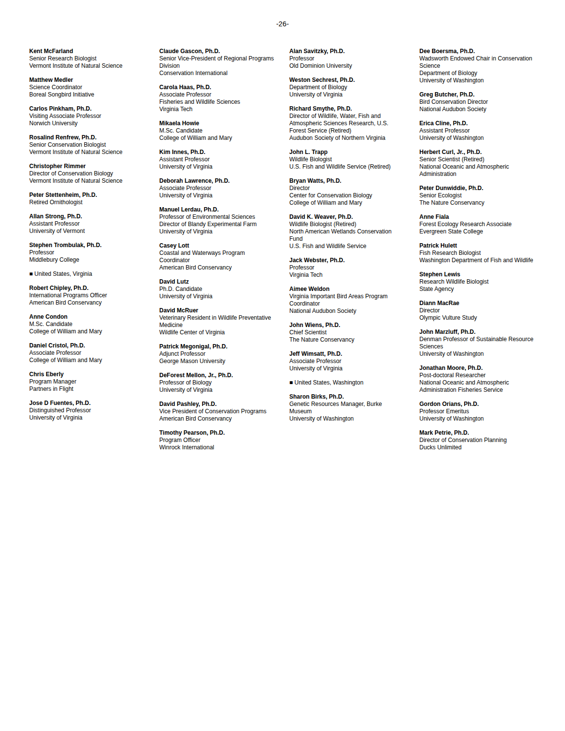-26-
Kent McFarland
Senior Research Biologist
Vermont Institute of Natural Science
Matthew Medler
Science Coordinator
Boreal Songbird Initiative
Carlos Pinkham, Ph.D.
Visiting Associate Professor
Norwich University
Rosalind Renfrew, Ph.D.
Senior Conservation Biologist
Vermont Institute of Natural Science
Christopher Rimmer
Director of Conservation Biology
Vermont Institute of Natural Science
Peter Stettenheim, Ph.D.
Retired Ornithologist
Allan Strong, Ph.D.
Assistant Professor
University of Vermont
Stephen Trombulak, Ph.D.
Professor
Middlebury College
■ United States, Virginia
Robert Chipley, Ph.D.
International Programs Officer
American Bird Conservancy
Anne Condon
M.Sc. Candidate
College of William and Mary
Daniel Cristol, Ph.D.
Associate Professor
College of William and Mary
Chris Eberly
Program Manager
Partners in Flight
Jose D Fuentes, Ph.D.
Distinguished Professor
University of Virginia
Claude Gascon, Ph.D.
Senior Vice-President of Regional Programs Division
Conservation International
Carola Haas, Ph.D.
Associate Professor
Fisheries and Wildlife Sciences
Virginia Tech
Mikaela Howie
M.Sc. Candidate
College of William and Mary
Kim Innes, Ph.D.
Assistant Professor
University of Virginia
Deborah Lawrence, Ph.D.
Associate Professor
University of Virginia
Manuel Lerdau, Ph.D.
Professor of Environmental Sciences
Director of Blandy Experimental Farm
University of Virginia
Casey Lott
Coastal and Waterways Program Coordinator
American Bird Conservancy
David Lutz
Ph.D. Candidate
University of Virginia
David McRuer
Veterinary Resident in Wildlife Preventative Medicine
Wildlife Center of Virginia
Patrick Megonigal, Ph.D.
Adjunct Professor
George Mason University
DeForest Mellon, Jr., Ph.D.
Professor of Biology
University of Virginia
David Pashley, Ph.D.
Vice President of Conservation Programs
American Bird Conservancy
Timothy Pearson, Ph.D.
Program Officer
Winrock International
Alan Savitzky, Ph.D.
Professor
Old Dominion University
Weston Sechrest, Ph.D.
Department of Biology
University of Virginia
Richard Smythe, Ph.D.
Director of Wildlife, Water, Fish and Atmospheric Sciences Research, U.S. Forest Service (Retired)
Audubon Society of Northern Virginia
John L. Trapp
Wildlife Biologist
U.S. Fish and Wildlife Service (Retired)
Bryan Watts, Ph.D.
Director
Center for Conservation Biology
College of William and Mary
David K. Weaver, Ph.D.
Wildlife Biologist (Retired)
North American Wetlands Conservation Fund
U.S. Fish and Wildlife Service
Jack Webster, Ph.D.
Professor
Virginia Tech
Aimee Weldon
Virginia Important Bird Areas Program Coordinator
National Audubon Society
John Wiens, Ph.D.
Chief Scientist
The Nature Conservancy
Jeff Wimsatt, Ph.D.
Associate Professor
University of Virginia
■ United States, Washington
Sharon Birks, Ph.D.
Genetic Resources Manager, Burke Museum
University of Washington
Dee Boersma, Ph.D.
Wadsworth Endowed Chair in Conservation Science
Department of Biology
University of Washington
Greg Butcher, Ph.D.
Bird Conservation Director
National Audubon Society
Erica Cline, Ph.D.
Assistant Professor
University of Washington
Herbert Curl, Jr., Ph.D.
Senior Scientist (Retired)
National Oceanic and Atmospheric Administration
Peter Dunwiddie, Ph.D.
Senior Ecologist
The Nature Conservancy
Anne Fiala
Forest Ecology Research Associate
Evergreen State College
Patrick Hulett
Fish Research Biologist
Washington Department of Fish and Wildlife
Stephen Lewis
Research Wildlife Biologist
State Agency
Diann MacRae
Director
Olympic Vulture Study
John Marzluff, Ph.D.
Denman Professor of Sustainable Resource Sciences
University of Washington
Jonathan Moore, Ph.D.
Post-doctoral Researcher
National Oceanic and Atmospheric Administration Fisheries Service
Gordon Orians, Ph.D.
Professor Emeritus
University of Washington
Mark Petrie, Ph.D.
Director of Conservation Planning
Ducks Unlimited